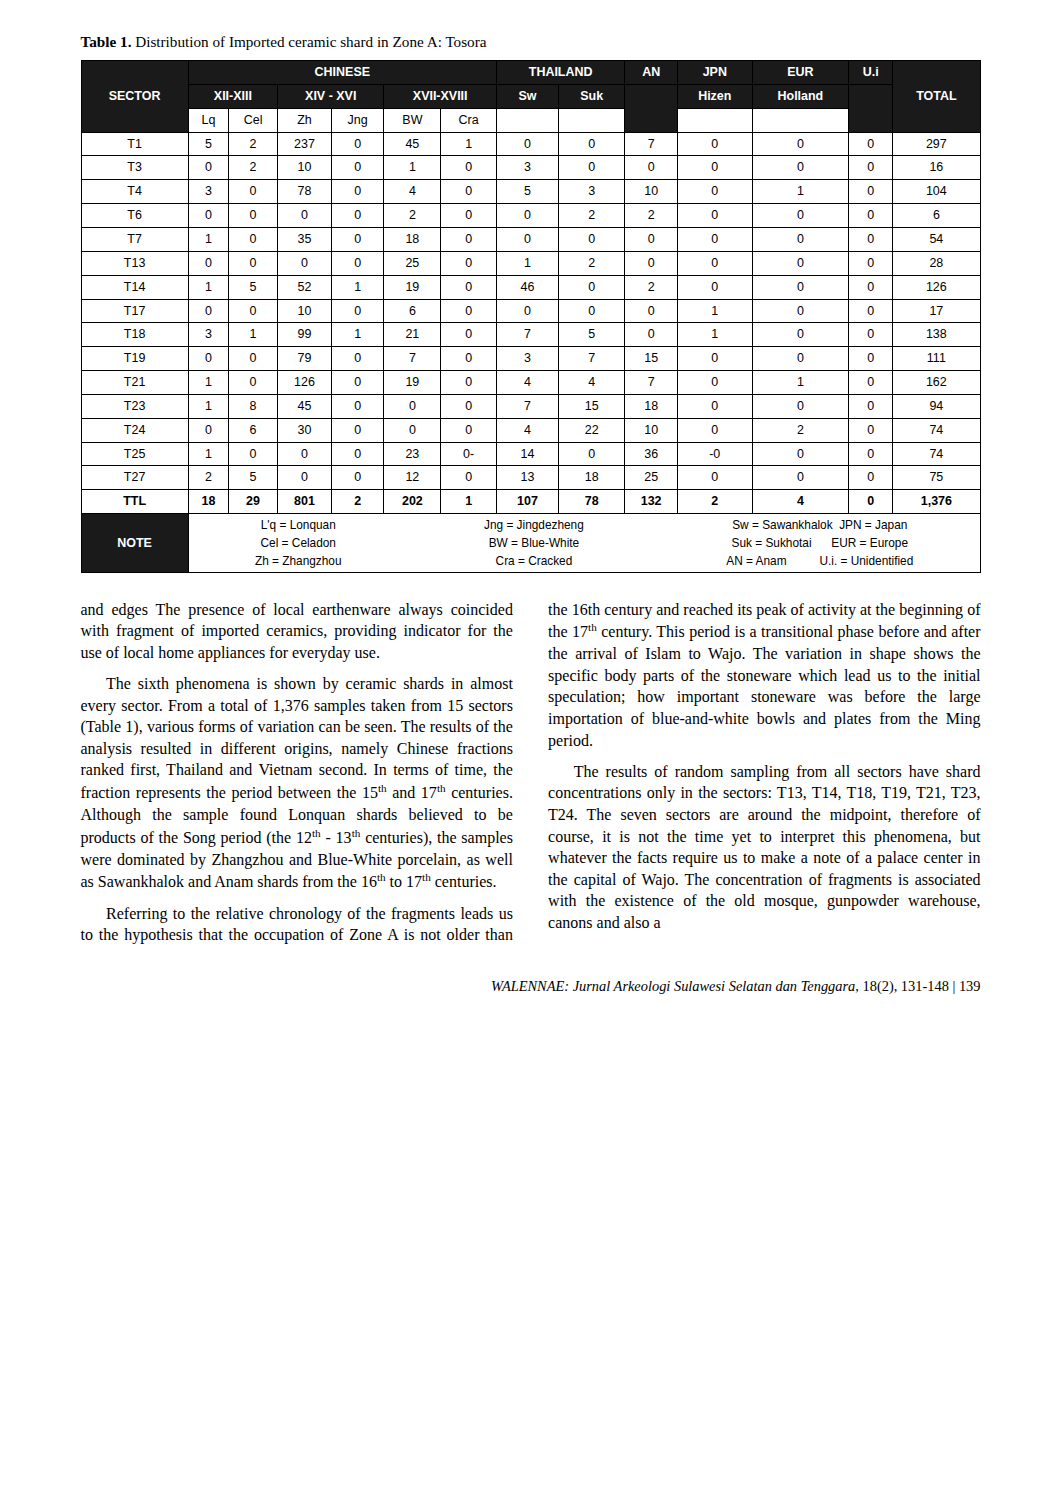Table 1. Distribution of Imported ceramic shard in Zone A: Tosora
| SECTOR | CHINESE | THAILAND | AN | JPN | EUR | U.i | TOTAL |
| --- | --- | --- | --- | --- | --- | --- | --- |
| XII-XIII | XIV - XVI | XVII-XVIII | Sw | Suk | | Hizen | Holland | |
| Lq | Cel | Zh | Jng | BW | Cra | | | | |
| T1 | 5 | 2 | 237 | 0 | 45 | 1 | 0 | 0 | 7 | 0 | 0 | 0 | 297 |
| T3 | 0 | 2 | 10 | 0 | 1 | 0 | 3 | 0 | 0 | 0 | 0 | 0 | 16 |
| T4 | 3 | 0 | 78 | 0 | 4 | 0 | 5 | 3 | 10 | 0 | 1 | 0 | 104 |
| T6 | 0 | 0 | 0 | 0 | 2 | 0 | 0 | 2 | 2 | 0 | 0 | 0 | 6 |
| T7 | 1 | 0 | 35 | 0 | 18 | 0 | 0 | 0 | 0 | 0 | 0 | 0 | 54 |
| T13 | 0 | 0 | 0 | 0 | 25 | 0 | 1 | 2 | 0 | 0 | 0 | 0 | 28 |
| T14 | 1 | 5 | 52 | 1 | 19 | 0 | 46 | 0 | 2 | 0 | 0 | 0 | 126 |
| T17 | 0 | 0 | 10 | 0 | 6 | 0 | 0 | 0 | 0 | 1 | 0 | 0 | 17 |
| T18 | 3 | 1 | 99 | 1 | 21 | 0 | 7 | 5 | 0 | 1 | 0 | 0 | 138 |
| T19 | 0 | 0 | 79 | 0 | 7 | 0 | 3 | 7 | 15 | 0 | 0 | 0 | 111 |
| T21 | 1 | 0 | 126 | 0 | 19 | 0 | 4 | 4 | 7 | 0 | 1 | 0 | 162 |
| T23 | 1 | 8 | 45 | 0 | 0 | 0 | 7 | 15 | 18 | 0 | 0 | 0 | 94 |
| T24 | 0 | 6 | 30 | 0 | 0 | 0 | 4 | 22 | 10 | 0 | 2 | 0 | 74 |
| T25 | 1 | 0 | 0 | 0 | 23 | 0- | 14 | 0 | 36 | -0 | 0 | 0 | 74 |
| T27 | 2 | 5 | 0 | 0 | 12 | 0 | 13 | 18 | 25 | 0 | 0 | 0 | 75 |
| TTL | 18 | 29 | 801 | 2 | 202 | 1 | 107 | 78 | 132 | 2 | 4 | 0 | 1,376 |
| NOTE | L'q = Lonquan Jng = Jingdezheng Sw = Sawankhalok JPN = Japan Cel = Celadon BW = Blue-White Suk = Sukhotai EUR = Europe Zh = Zhangzhou Cra = Cracked AN = Anam U.i. = Unidentified |
and edges The presence of local earthenware always coincided with fragment of imported ceramics, providing indicator for the use of local home appliances for everyday use.
The sixth phenomena is shown by ceramic shards in almost every sector. From a total of 1,376 samples taken from 15 sectors (Table 1), various forms of variation can be seen. The results of the analysis resulted in different origins, namely Chinese fractions ranked first, Thailand and Vietnam second. In terms of time, the fraction represents the period between the 15th and 17th centuries. Although the sample found Lonquan shards believed to be products of the Song period (the 12th - 13th centuries), the samples were dominated by Zhangzhou and Blue-White porcelain, as well as Sawankhalok and Anam shards from the 16th to 17th centuries.
Referring to the relative chronology of the fragments leads us to the hypothesis that the occupation of Zone A is not older than the 16th century and reached its peak of activity at the beginning of the 17th century. This period is a transitional phase before and after the arrival of Islam to Wajo. The variation in shape shows the specific body parts of the stoneware which lead us to the initial speculation; how important stoneware was before the large importation of blue-and-white bowls and plates from the Ming period.
The results of random sampling from all sectors have shard concentrations only in the sectors: T13, T14, T18, T19, T21, T23, T24. The seven sectors are around the midpoint, therefore of course, it is not the time yet to interpret this phenomena, but whatever the facts require us to make a note of a palace center in the capital of Wajo. The concentration of fragments is associated with the existence of the old mosque, gunpowder warehouse, canons and also a
WALENNAE: Jurnal Arkeologi Sulawesi Selatan dan Tenggara, 18(2), 131-148 | 139